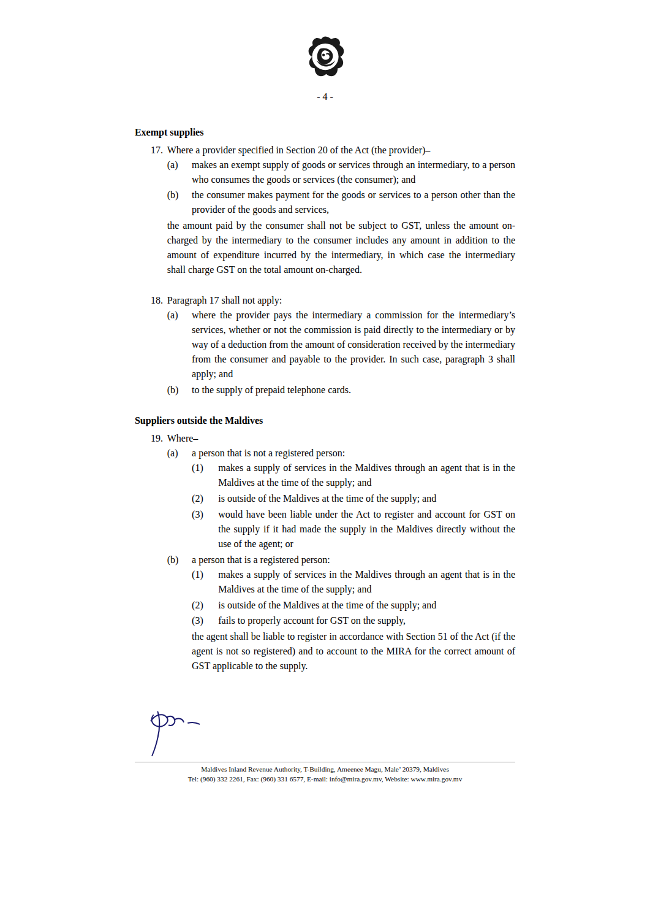- 4 -
Exempt supplies
17. Where a provider specified in Section 20 of the Act (the provider)–
(a) makes an exempt supply of goods or services through an intermediary, to a person who consumes the goods or services (the consumer); and
(b) the consumer makes payment for the goods or services to a person other than the provider of the goods and services,
the amount paid by the consumer shall not be subject to GST, unless the amount on-charged by the intermediary to the consumer includes any amount in addition to the amount of expenditure incurred by the intermediary, in which case the intermediary shall charge GST on the total amount on-charged.
18. Paragraph 17 shall not apply:
(a) where the provider pays the intermediary a commission for the intermediary’s services, whether or not the commission is paid directly to the intermediary or by way of a deduction from the amount of consideration received by the intermediary from the consumer and payable to the provider. In such case, paragraph 3 shall apply; and
(b) to the supply of prepaid telephone cards.
Suppliers outside the Maldives
19. Where–
(a) a person that is not a registered person:
(1) makes a supply of services in the Maldives through an agent that is in the Maldives at the time of the supply; and
(2) is outside of the Maldives at the time of the supply; and
(3) would have been liable under the Act to register and account for GST on the supply if it had made the supply in the Maldives directly without the use of the agent; or
(b) a person that is a registered person:
(1) makes a supply of services in the Maldives through an agent that is in the Maldives at the time of the supply; and
(2) is outside of the Maldives at the time of the supply; and
(3) fails to properly account for GST on the supply,
the agent shall be liable to register in accordance with Section 51 of the Act (if the agent is not so registered) and to account to the MIRA for the correct amount of GST applicable to the supply.
Maldives Inland Revenue Authority, T-Building, Ameenee Magu, Male’ 20379, Maldives
Tel: (960) 332 2261, Fax: (960) 331 6577, E-mail: info@mira.gov.mv, Website: www.mira.gov.mv